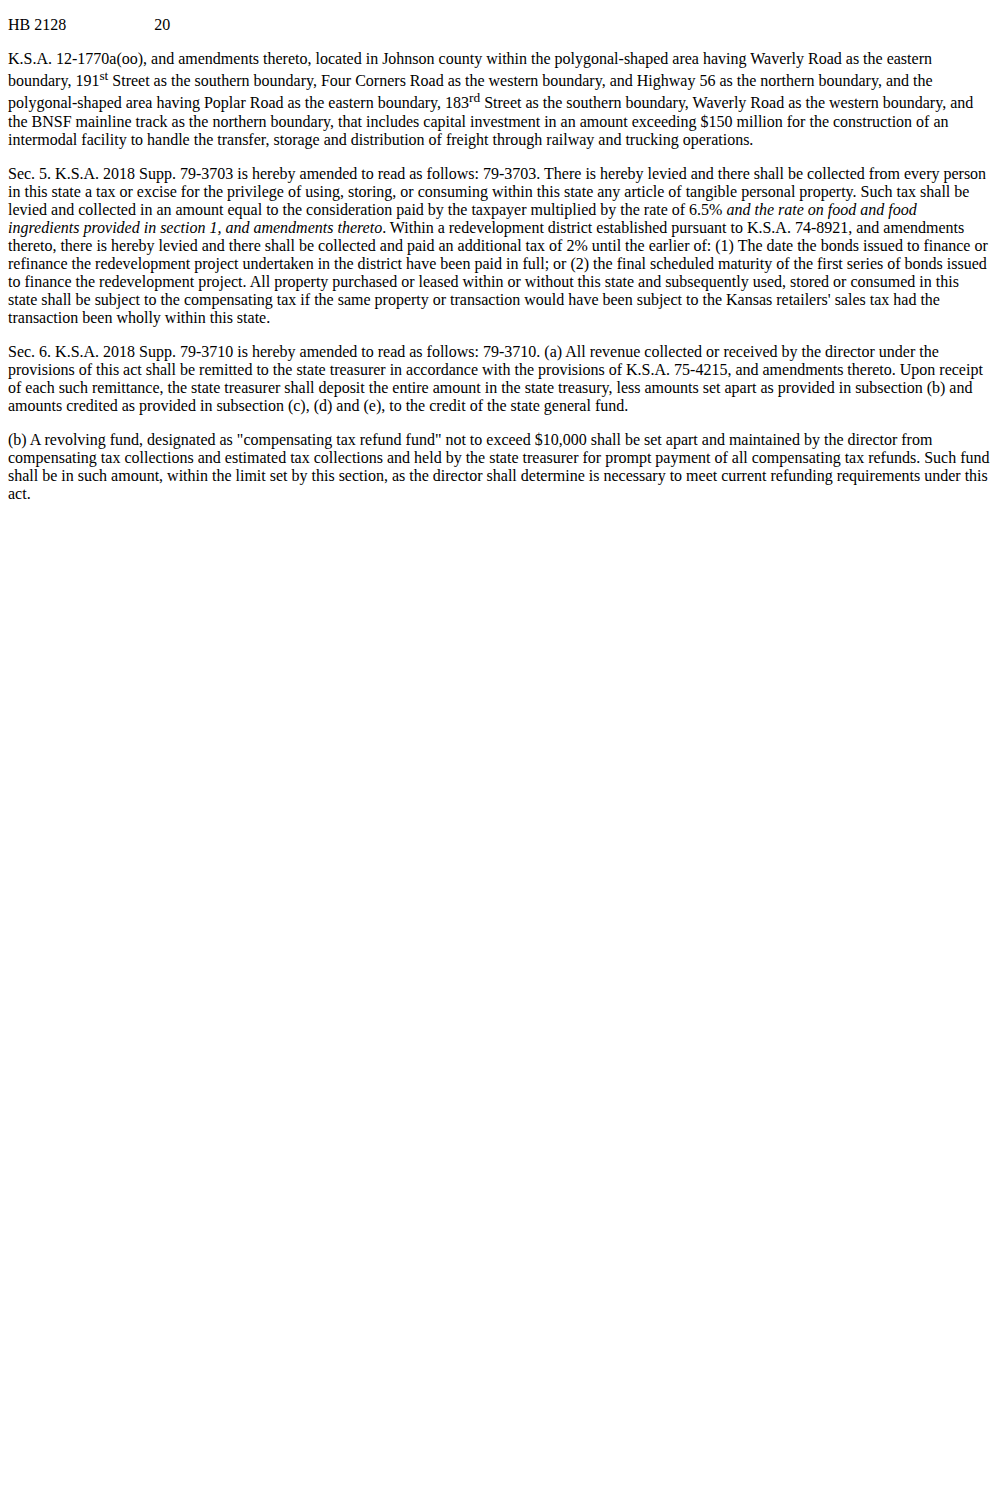HB 2128 20
K.S.A. 12-1770a(oo), and amendments thereto, located in Johnson county within the polygonal-shaped area having Waverly Road as the eastern boundary, 191st Street as the southern boundary, Four Corners Road as the western boundary, and Highway 56 as the northern boundary, and the polygonal-shaped area having Poplar Road as the eastern boundary, 183rd Street as the southern boundary, Waverly Road as the western boundary, and the BNSF mainline track as the northern boundary, that includes capital investment in an amount exceeding $150 million for the construction of an intermodal facility to handle the transfer, storage and distribution of freight through railway and trucking operations.
Sec. 5. K.S.A. 2018 Supp. 79-3703 is hereby amended to read as follows: 79-3703. There is hereby levied and there shall be collected from every person in this state a tax or excise for the privilege of using, storing, or consuming within this state any article of tangible personal property. Such tax shall be levied and collected in an amount equal to the consideration paid by the taxpayer multiplied by the rate of 6.5% and the rate on food and food ingredients provided in section 1, and amendments thereto. Within a redevelopment district established pursuant to K.S.A. 74-8921, and amendments thereto, there is hereby levied and there shall be collected and paid an additional tax of 2% until the earlier of: (1) The date the bonds issued to finance or refinance the redevelopment project undertaken in the district have been paid in full; or (2) the final scheduled maturity of the first series of bonds issued to finance the redevelopment project. All property purchased or leased within or without this state and subsequently used, stored or consumed in this state shall be subject to the compensating tax if the same property or transaction would have been subject to the Kansas retailers' sales tax had the transaction been wholly within this state.
Sec. 6. K.S.A. 2018 Supp. 79-3710 is hereby amended to read as follows: 79-3710. (a) All revenue collected or received by the director under the provisions of this act shall be remitted to the state treasurer in accordance with the provisions of K.S.A. 75-4215, and amendments thereto. Upon receipt of each such remittance, the state treasurer shall deposit the entire amount in the state treasury, less amounts set apart as provided in subsection (b) and amounts credited as provided in subsection (c), (d) and (e), to the credit of the state general fund.
(b) A revolving fund, designated as "compensating tax refund fund" not to exceed $10,000 shall be set apart and maintained by the director from compensating tax collections and estimated tax collections and held by the state treasurer for prompt payment of all compensating tax refunds. Such fund shall be in such amount, within the limit set by this section, as the director shall determine is necessary to meet current refunding requirements under this act.